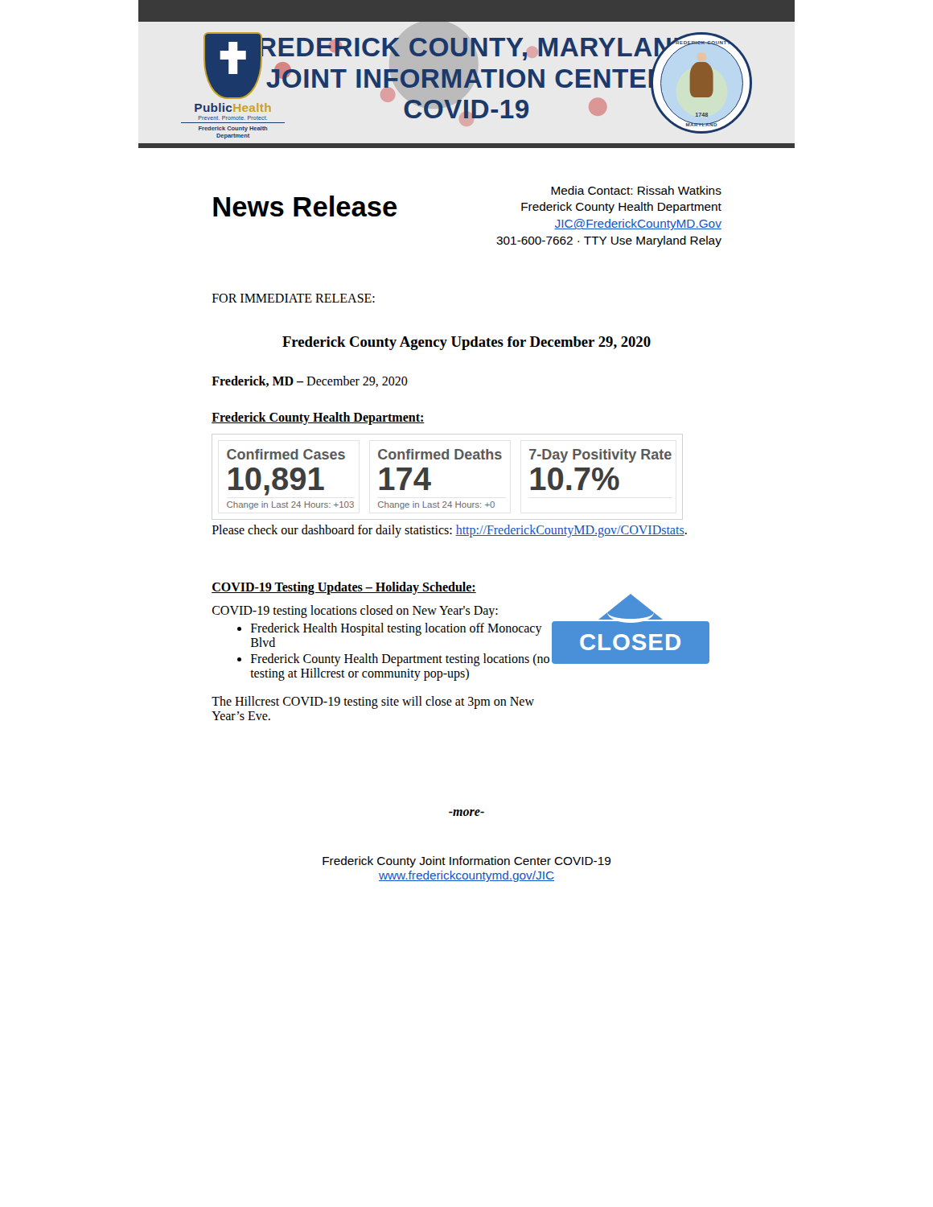PublicHealth
Prevent. Promote. Protect.
Frederick County Health Department
FREDERICK COUNTY, MARYLAND
JOINT INFORMATION CENTER
COVID-19
FREDERICK COUNTY
1748
MARYLAND
News Release
Media Contact: Rissah Watkins
Frederick County Health Department
JIC@FrederickCountyMD.Gov
301-600-7662 · TTY Use Maryland Relay
FOR IMMEDIATE RELEASE:
Frederick County Agency Updates for December 29, 2020
Frederick, MD – December 29, 2020
Frederick County Health Department:
Confirmed Cases
10,891
Change in Last 24 Hours: +103
Confirmed Deaths
174
Change in Last 24 Hours: +0
7-Day Positivity Rate
10.7%
Please check our dashboard for daily statistics: http://FrederickCountyMD.gov/COVIDstats.
CLOSED
COVID-19 Testing Updates – Holiday Schedule:
COVID-19 testing locations closed on New Year's Day:
Frederick Health Hospital testing location off Monocacy Blvd
Frederick County Health Department testing locations (no testing at Hillcrest or community pop-ups)
The Hillcrest COVID-19 testing site will close at 3pm on New Year’s Eve.
-more-
Frederick County Joint Information Center COVID-19
www.frederickcountymd.gov/JIC